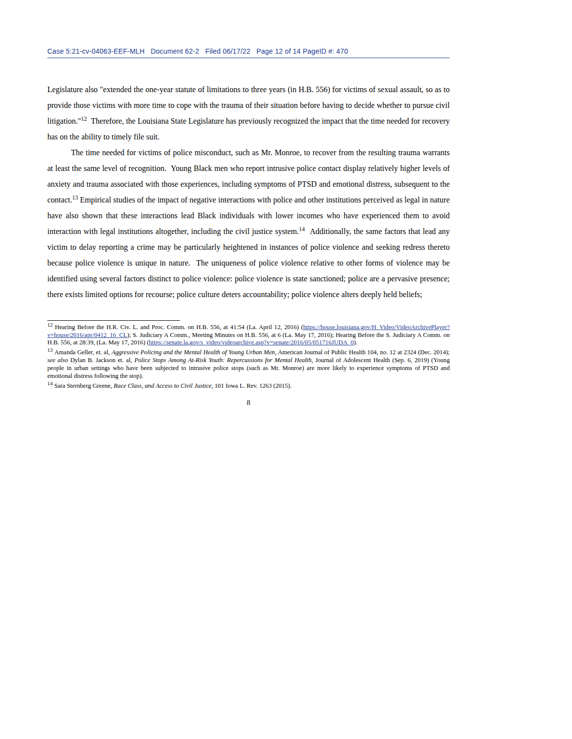Case 5:21-cv-04063-EEF-MLH Document 62-2 Filed 06/17/22 Page 12 of 14 PageID #: 470
Legislature also "extended the one-year statute of limitations to three years (in H.B. 556) for victims of sexual assault, so as to provide those victims with more time to cope with the trauma of their situation before having to decide whether to pursue civil litigation."12 Therefore, the Louisiana State Legislature has previously recognized the impact that the time needed for recovery has on the ability to timely file suit.
The time needed for victims of police misconduct, such as Mr. Monroe, to recover from the resulting trauma warrants at least the same level of recognition. Young Black men who report intrusive police contact display relatively higher levels of anxiety and trauma associated with those experiences, including symptoms of PTSD and emotional distress, subsequent to the contact.13 Empirical studies of the impact of negative interactions with police and other institutions perceived as legal in nature have also shown that these interactions lead Black individuals with lower incomes who have experienced them to avoid interaction with legal institutions altogether, including the civil justice system.14 Additionally, the same factors that lead any victim to delay reporting a crime may be particularly heightened in instances of police violence and seeking redress thereto because police violence is unique in nature. The uniqueness of police violence relative to other forms of violence may be identified using several factors distinct to police violence: police violence is state sanctioned; police are a pervasive presence; there exists limited options for recourse; police culture deters accountability; police violence alters deeply held beliefs;
12 Hearing Before the H.R. Civ. L. and Proc. Comm. on H.B. 556, at 41:54 (La. April 12, 2016) (https://house.louisiana.gov/H_Video/VideoArchivePlayer?v=house/2016/apr/0412_16_CL); S. Judiciary A Comm., Meeting Minutes on H.B. 556, at 6 (La. May 17, 2016); Hearing Before the S. Judiciary A Comm. on H.B. 556, at 28:39, (La. May 17, 2016) (https://senate.la.gov/s_video/videoarchive.asp?v=senate/2016/05/051716JUDA_0).
13 Amanda Geller, et. al, Aggressive Policing and the Mental Health of Young Urban Men, American Journal of Public Health 104, no. 12 at 2324 (Dec. 2014); see also Dylan B. Jackson et. al, Police Stops Among At-Risk Youth: Repercussions for Mental Health, Journal of Adolescent Health (Sep. 6, 2019) (Young people in urban settings who have been subjected to intrusive police stops (such as Mr. Monroe) are more likely to experience symptoms of PTSD and emotional distress following the stop).
14 Sara Sternberg Greene, Race Class, and Access to Civil Justice, 101 Iowa L. Rev. 1263 (2015).
8